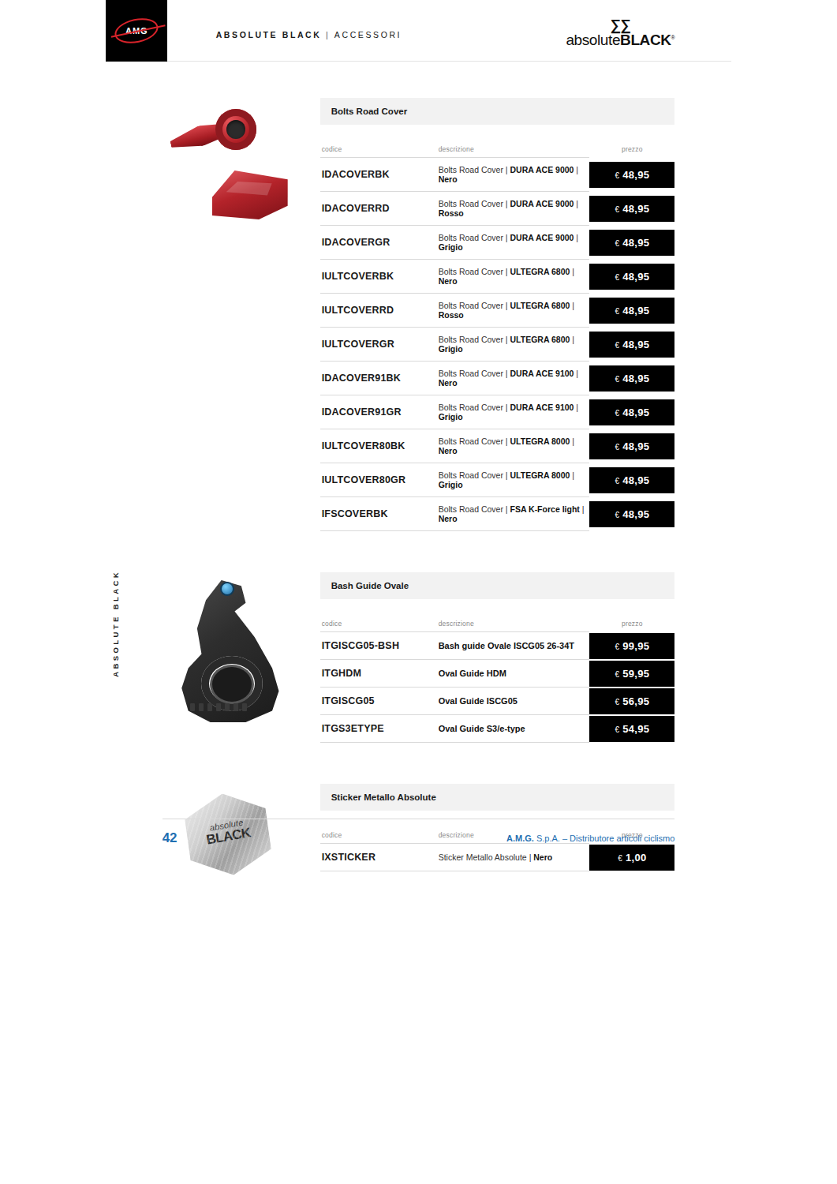AMG
ABSOLUTE BLACK | ACCESSORI
∑∑
absoluteBLACK®
ABSOLUTE BLACK
Bolts Road Cover
| codice | descrizione | prezzo |
| --- | --- | --- |
| IDACOVERBK | Bolts Road Cover / DURA ACE 9000 / Nero | € 48,95 |
| IDACOVERRD | Bolts Road Cover / DURA ACE 9000 / Rosso | € 48,95 |
| IDACOVERGR | Bolts Road Cover / DURA ACE 9000 / Grigio | € 48,95 |
| IULTCOVERBK | Bolts Road Cover / ULTEGRA 6800 / Nero | € 48,95 |
| IULTCOVERRD | Bolts Road Cover / ULTEGRA 6800 / Rosso | € 48,95 |
| IULTCOVERGR | Bolts Road Cover / ULTEGRA 6800 / Grigio | € 48,95 |
| IDACOVER91BK | Bolts Road Cover / DURA ACE 9100 / Nero | € 48,95 |
| IDACOVER91GR | Bolts Road Cover / DURA ACE 9100 / Grigio | € 48,95 |
| IULTCOVER80BK | Bolts Road Cover / ULTEGRA 8000 / Nero | € 48,95 |
| IULTCOVER80GR | Bolts Road Cover / ULTEGRA 8000 / Grigio | € 48,95 |
| IFSCOVERBK | Bolts Road Cover / FSA K-Force light / Nero | € 48,95 |
Bash Guide Ovale
| codice | descrizione | prezzo |
| --- | --- | --- |
| ITGISCG05-BSH | Bash guide Ovale ISCG05 26-34T | € 99,95 |
| ITGHDM | Oval Guide HDM | € 59,95 |
| ITGISCG05 | Oval Guide ISCG05 | € 56,95 |
| ITGS3ETYPE | Oval Guide S3/e-type | € 54,95 |
absolute
BLACK
Sticker Metallo Absolute
| codice | descrizione | prezzo |
| --- | --- | --- |
| IXSTICKER | Sticker Metallo Absolute / Nero | € 1,00 |
42
A.M.G. S.p.A. – Distributore articoli ciclismo